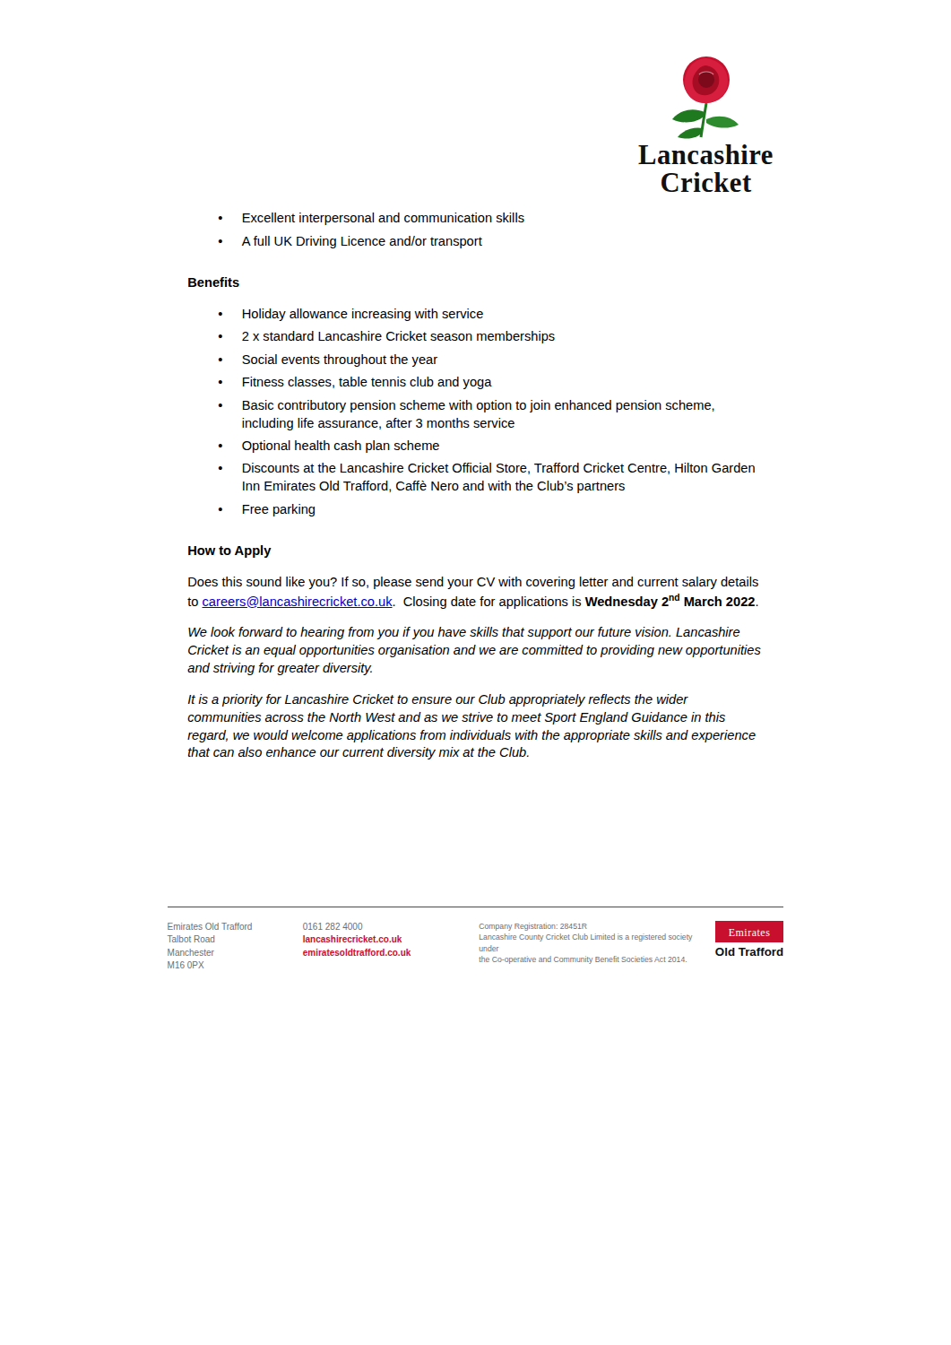Lancashire Cricket
Excellent interpersonal and communication skills
A full UK Driving Licence and/or transport
Benefits
Holiday allowance increasing with service
2 x standard Lancashire Cricket season memberships
Social events throughout the year
Fitness classes, table tennis club and yoga
Basic contributory pension scheme with option to join enhanced pension scheme, including life assurance, after 3 months service
Optional health cash plan scheme
Discounts at the Lancashire Cricket Official Store, Trafford Cricket Centre, Hilton Garden Inn Emirates Old Trafford, Caffè Nero and with the Club’s partners
Free parking
How to Apply
Does this sound like you? If so, please send your CV with covering letter and current salary details to careers@lancashirecricket.co.uk. Closing date for applications is Wednesday 2nd March 2022.
We look forward to hearing from you if you have skills that support our future vision. Lancashire Cricket is an equal opportunities organisation and we are committed to providing new opportunities and striving for greater diversity.
It is a priority for Lancashire Cricket to ensure our Club appropriately reflects the wider communities across the North West and as we strive to meet Sport England Guidance in this regard, we would welcome applications from individuals with the appropriate skills and experience that can also enhance our current diversity mix at the Club.
Emirates Old Trafford
Talbot Road
Manchester
M16 0PX
0161 282 4000
lancashirecricket.co.uk
emiratesoldtrafford.co.uk
Company Registration: 28451R
Lancashire County Cricket Club Limited is a registered society under
the Co-operative and Community Benefit Societies Act 2014.
Emirates Old Trafford